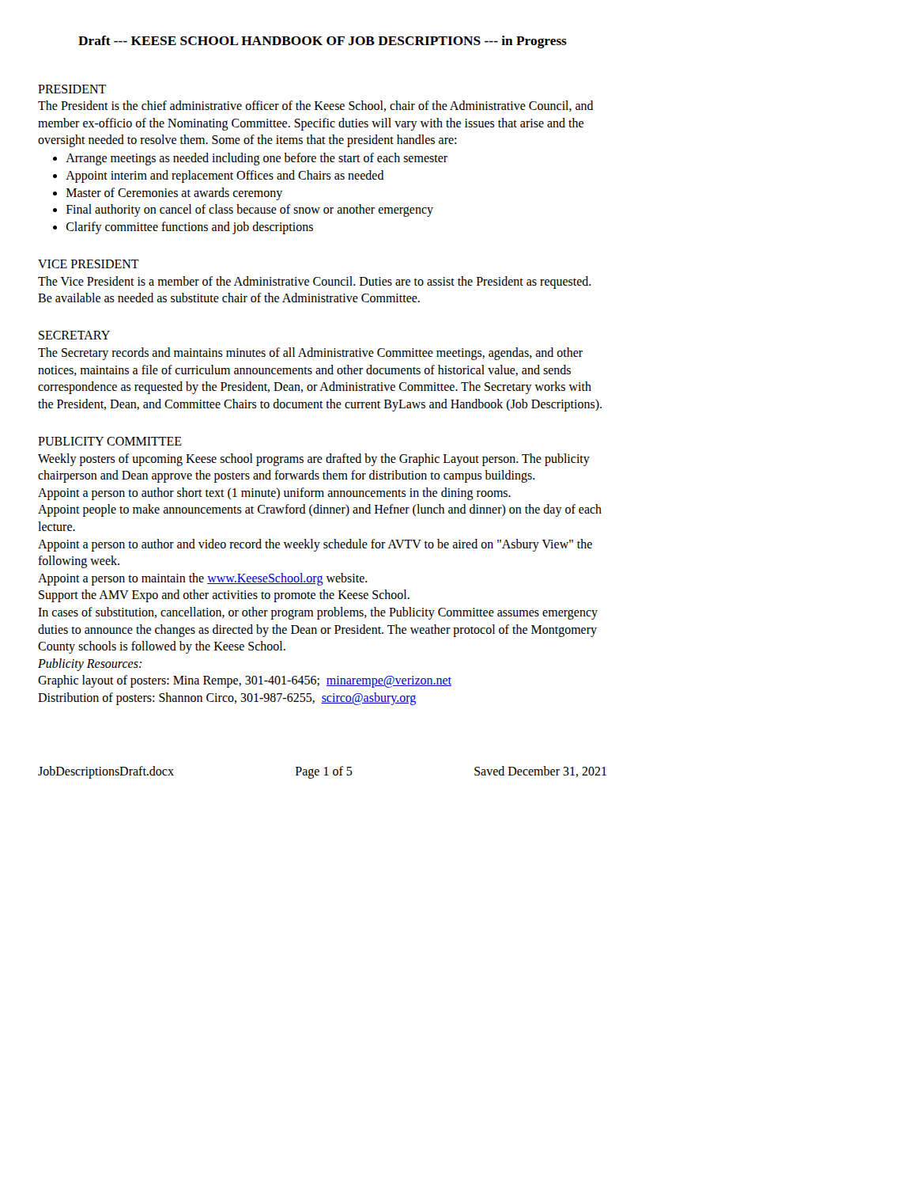Draft --- KEESE SCHOOL HANDBOOK OF JOB DESCRIPTIONS --- in Progress
President
The President is the chief administrative officer of the Keese School, chair of the Administrative Council, and member ex-officio of the Nominating Committee. Specific duties will vary with the issues that arise and the oversight needed to resolve them. Some of the items that the president handles are:
Arrange meetings as needed including one before the start of each semester
Appoint interim and replacement Offices and Chairs as needed
Master of Ceremonies at awards ceremony
Final authority on cancel of class because of snow or another emergency
Clarify committee functions and job descriptions
Vice President
The Vice President is a member of the Administrative Council. Duties are to assist the President as requested. Be available as needed as substitute chair of the Administrative Committee.
Secretary
The Secretary records and maintains minutes of all Administrative Committee meetings, agendas, and other notices, maintains a file of curriculum announcements and other documents of historical value, and sends correspondence as requested by the President, Dean, or Administrative Committee. The Secretary works with the President, Dean, and Committee Chairs to document the current ByLaws and Handbook (Job Descriptions).
Publicity Committee
Weekly posters of upcoming Keese school programs are drafted by the Graphic Layout person. The publicity chairperson and Dean approve the posters and forwards them for distribution to campus buildings.
Appoint a person to author short text (1 minute) uniform announcements in the dining rooms.
Appoint people to make announcements at Crawford (dinner) and Hefner (lunch and dinner) on the day of each lecture.
Appoint a person to author and video record the weekly schedule for AVTV to be aired on "Asbury View" the following week.
Appoint a person to maintain the www.KeeseSchool.org website.
Support the AMV Expo and other activities to promote the Keese School.
In cases of substitution, cancellation, or other program problems, the Publicity Committee assumes emergency duties to announce the changes as directed by the Dean or President. The weather protocol of the Montgomery County schools is followed by the Keese School.
Publicity Resources:
Graphic layout of posters: Mina Rempe, 301-401-6456; minarempe@verizon.net
Distribution of posters: Shannon Circo, 301-987-6255, scirco@asbury.org
JobDescriptionsDraft.docx Page 1 of 5 Saved December 31, 2021